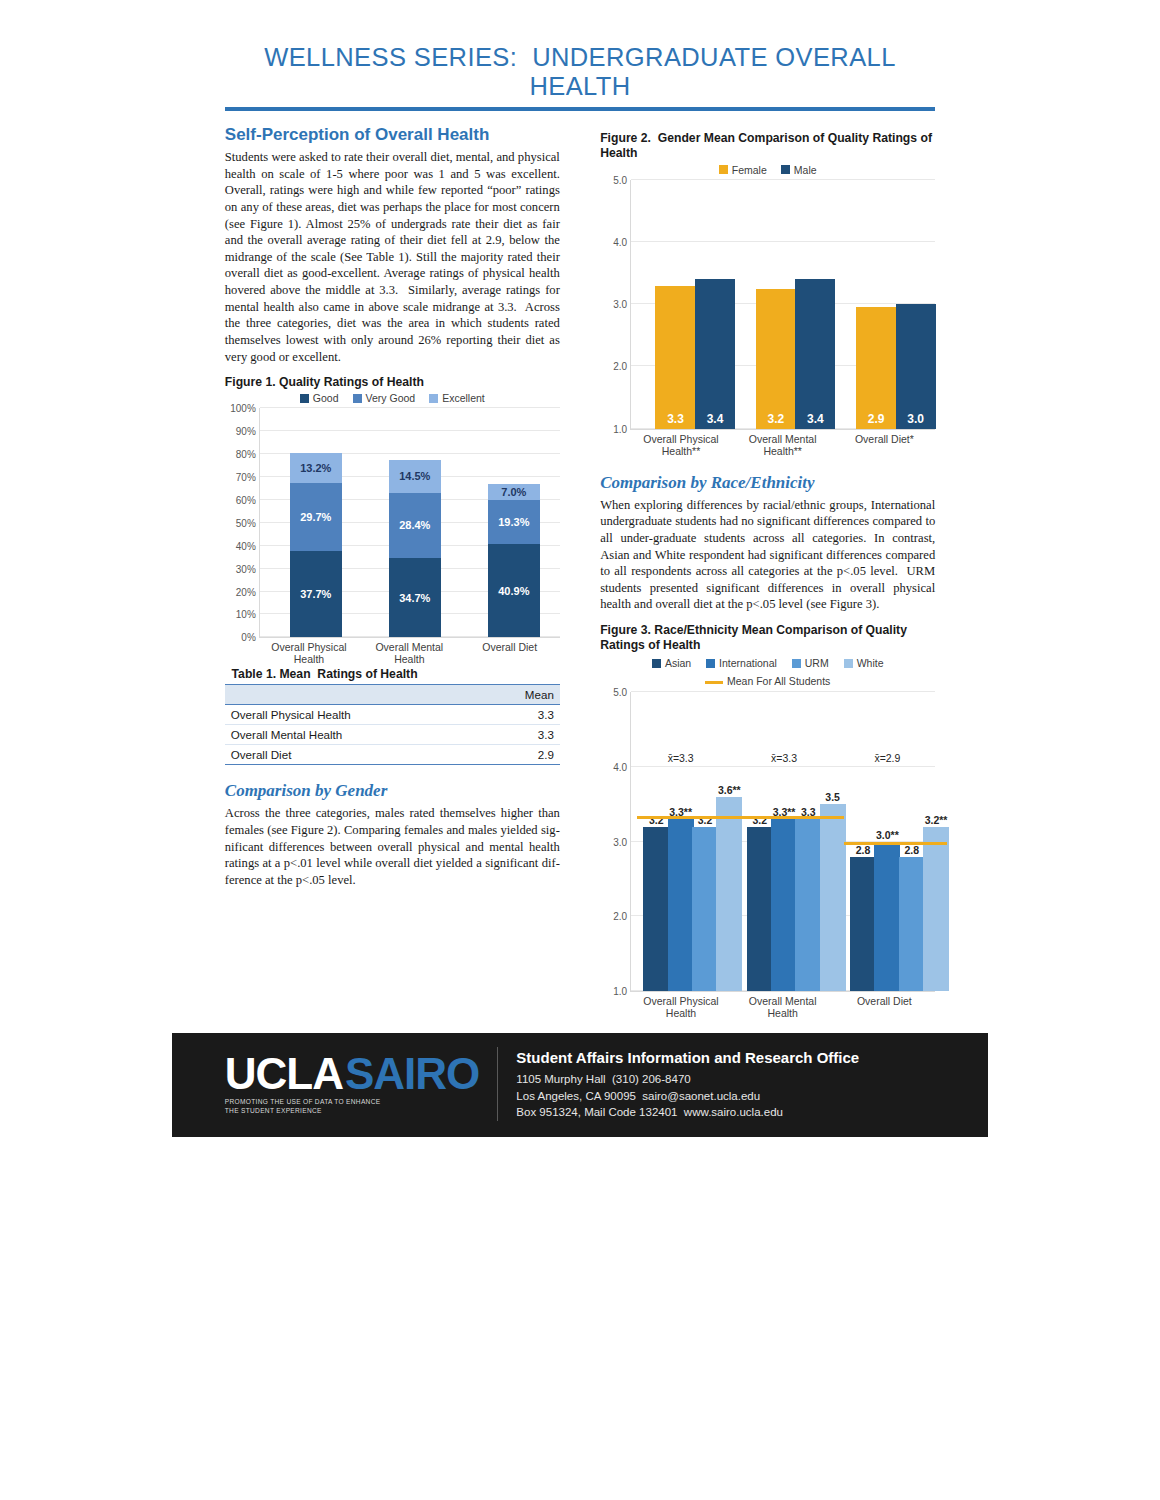WELLNESS SERIES: UNDERGRADUATE OVERALL HEALTH
Self-Perception of Overall Health
Students were asked to rate their overall diet, mental, and physical health on scale of 1-5 where poor was 1 and 5 was excellent. Overall, ratings were high and while few reported “poor” ratings on any of these areas, diet was perhaps the place for most concern (see Figure 1). Almost 25% of undergrads rate their diet as fair and the overall average rating of their diet fell at 2.9, below the midrange of the scale (See Table 1). Still the majority rated their overall diet as good-excellent. Average ratings of physical health hovered above the middle at 3.3. Similarly, average ratings for mental health also came in above scale midrange at 3.3. Across the three categories, diet was the area in which students rated themselves lowest with only around 26% reporting their diet as very good or excellent.
Figure 1. Quality Ratings of Health
Good Very Good Excellent
0%
10%
20%
30%
40%
50%
60%
70%
80%
90%
100%
13.2%
29.7%
37.7%
14.5%
28.4%
34.7%
7.0%
19.3%
40.9%
Overall Physical
Health
Overall Mental
Health
Overall Diet
Table 1. Mean Ratings of Health
| | Mean |
| --- | --- |
| Overall Physical Health | 3.3 |
| Overall Mental Health | 3.3 |
| Overall Diet | 2.9 |
Comparison by Gender
Across the three categories, males rated themselves higher than females (see Figure 2). Comparing females and males yielded significant differences between overall physical and mental health ratings at a p<.01 level while overall diet yielded a significant difference at the p<.05 level.
Figure 2. Gender Mean Comparison of Quality Ratings of Health
Female Male
1.0
2.0
3.0
4.0
5.0
3.3
3.4
3.2
3.4
2.9
3.0
Overall Physical
Health**
Overall Mental
Health**
Overall Diet*
Comparison by Race/Ethnicity
When exploring differences by racial/ethnic groups, International undergraduate students had no significant differences compared to all under-graduate students across all categories. In contrast, Asian and White respondent had significant differences compared to all respondents across all categories at the p<.05 level. URM students presented significant differences in overall physical health and overall diet at the p<.05 level (see Figure 3).
Figure 3. Race/Ethnicity Mean Comparison of Quality Ratings of Health
Asian International URM White
Mean For All Students
1.0
2.0
3.0
4.0
5.0
Group 1: Overall Physical Health (mean 3.3)
3.2
3.3**
3.2
3.6**
x̄=3.3
3.2
3.3**
3.3
3.5
x̄=3.3
2.8
3.0**
2.8
3.2**
x̄=2.9
Overall Physical
Health
Overall Mental
Health
Overall Diet
UCLA SAIRO
Promoting the use of data to enhance
the student experience
Student Affairs Information and Research Office
1105 Murphy Hall (310) 206-8470
Los Angeles, CA 90095 sairo@saonet.ucla.edu
Box 951324, Mail Code 132401 www.sairo.ucla.edu